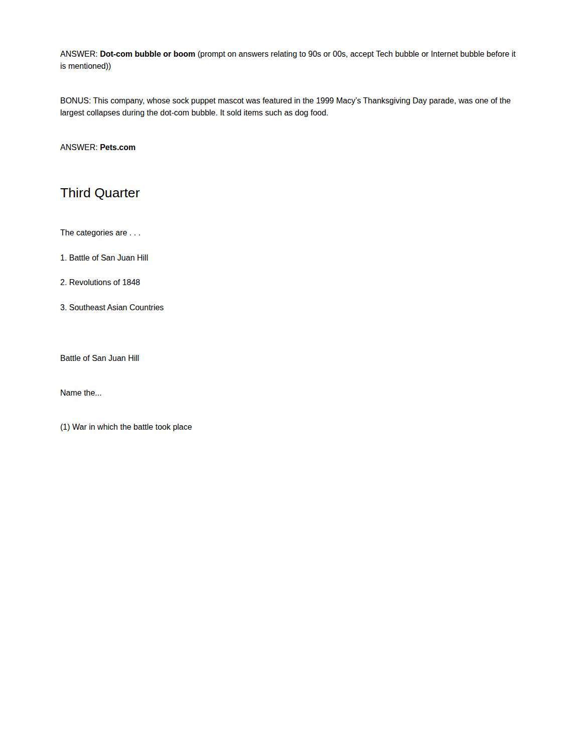ANSWER: Dot-com bubble or boom (prompt on answers relating to 90s or 00s, accept Tech bubble or Internet bubble before it is mentioned))
BONUS: This company, whose sock puppet mascot was featured in the 1999 Macy’s Thanksgiving Day parade, was one of the largest collapses during the dot-com bubble. It sold items such as dog food.
ANSWER: Pets.com
Third Quarter
The categories are . . .
1. Battle of San Juan Hill
2. Revolutions of 1848
3. Southeast Asian Countries
Battle of San Juan Hill
Name the...
(1) War in which the battle took place